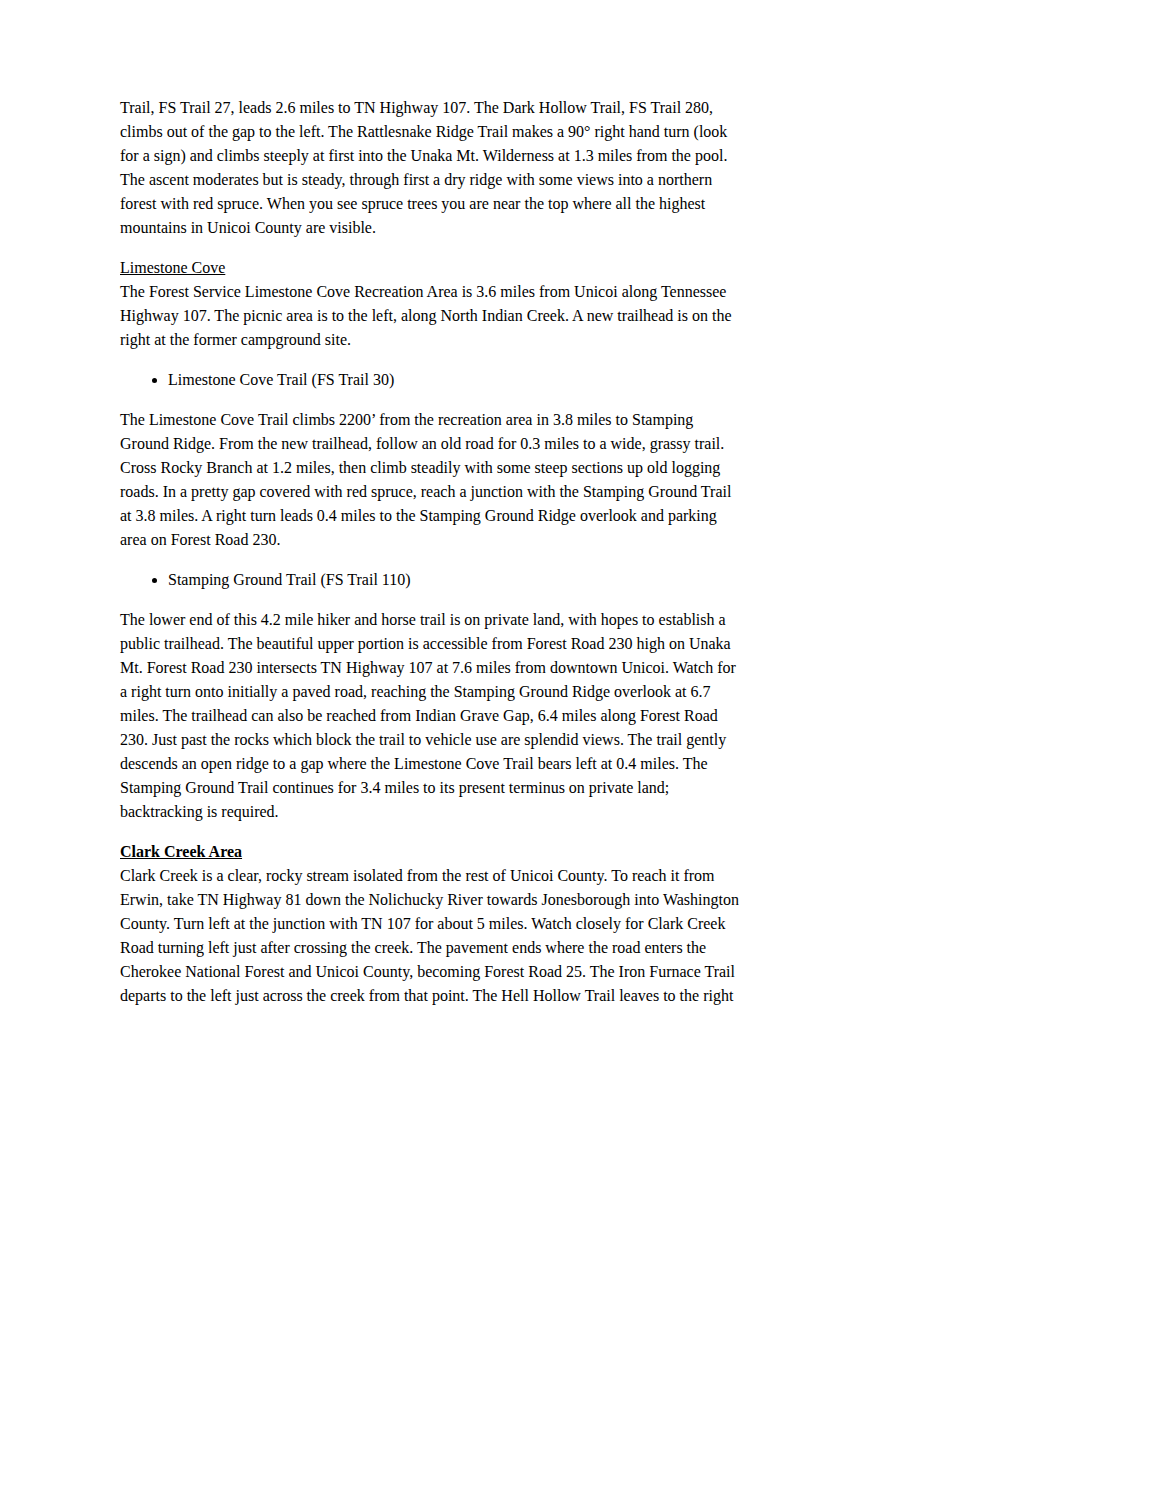Trail, FS Trail 27, leads 2.6 miles to TN Highway 107. The Dark Hollow Trail, FS Trail 280, climbs out of the gap to the left. The Rattlesnake Ridge Trail makes a 90° right hand turn (look for a sign) and climbs steeply at first into the Unaka Mt. Wilderness at 1.3 miles from the pool. The ascent moderates but is steady, through first a dry ridge with some views into a northern forest with red spruce. When you see spruce trees you are near the top where all the highest mountains in Unicoi County are visible.
Limestone Cove
The Forest Service Limestone Cove Recreation Area is 3.6 miles from Unicoi along Tennessee Highway 107. The picnic area is to the left, along North Indian Creek. A new trailhead is on the right at the former campground site.
Limestone Cove Trail (FS Trail 30)
The Limestone Cove Trail climbs 2200’ from the recreation area in 3.8 miles to Stamping Ground Ridge. From the new trailhead, follow an old road for 0.3 miles to a wide, grassy trail. Cross Rocky Branch at 1.2 miles, then climb steadily with some steep sections up old logging roads. In a pretty gap covered with red spruce, reach a junction with the Stamping Ground Trail at 3.8 miles. A right turn leads 0.4 miles to the Stamping Ground Ridge overlook and parking area on Forest Road 230.
Stamping Ground Trail (FS Trail 110)
The lower end of this 4.2 mile hiker and horse trail is on private land, with hopes to establish a public trailhead. The beautiful upper portion is accessible from Forest Road 230 high on Unaka Mt. Forest Road 230 intersects TN Highway 107 at 7.6 miles from downtown Unicoi. Watch for a right turn onto initially a paved road, reaching the Stamping Ground Ridge overlook at 6.7 miles. The trailhead can also be reached from Indian Grave Gap, 6.4 miles along Forest Road 230. Just past the rocks which block the trail to vehicle use are splendid views. The trail gently descends an open ridge to a gap where the Limestone Cove Trail bears left at 0.4 miles. The Stamping Ground Trail continues for 3.4 miles to its present terminus on private land; backtracking is required.
Clark Creek Area
Clark Creek is a clear, rocky stream isolated from the rest of Unicoi County. To reach it from Erwin, take TN Highway 81 down the Nolichucky River towards Jonesborough into Washington County. Turn left at the junction with TN 107 for about 5 miles. Watch closely for Clark Creek Road turning left just after crossing the creek. The pavement ends where the road enters the Cherokee National Forest and Unicoi County, becoming Forest Road 25. The Iron Furnace Trail departs to the left just across the creek from that point. The Hell Hollow Trail leaves to the right